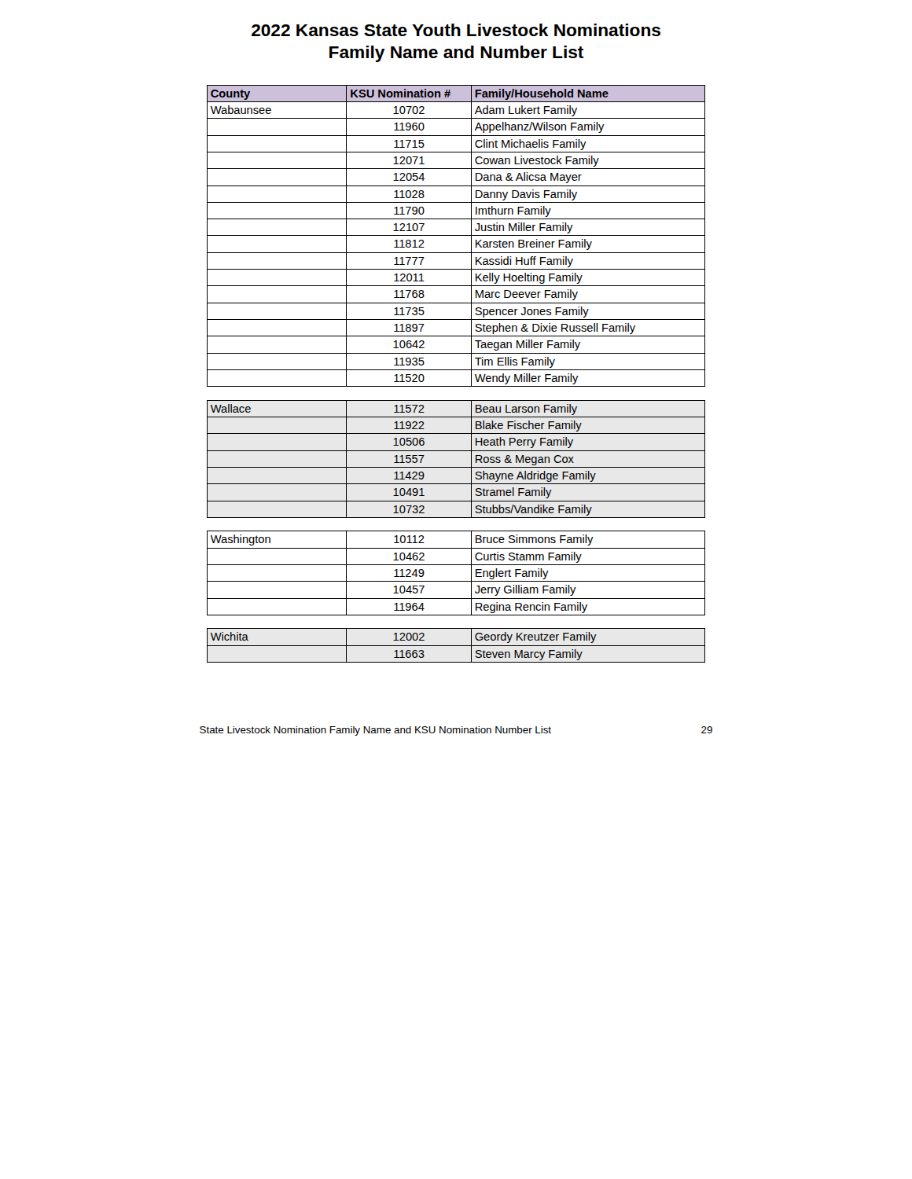2022 Kansas State Youth Livestock Nominations Family Name and Number List
| County | KSU Nomination # | Family/Household Name |
| --- | --- | --- |
| Wabaunsee | 10702 | Adam Lukert Family |
| | 11960 | Appelhanz/Wilson Family |
| | 11715 | Clint Michaelis Family |
| | 12071 | Cowan Livestock Family |
| | 12054 | Dana & Alicsa Mayer |
| | 11028 | Danny Davis Family |
| | 11790 | Imthurn Family |
| | 12107 | Justin Miller Family |
| | 11812 | Karsten Breiner Family |
| | 11777 | Kassidi Huff Family |
| | 12011 | Kelly Hoelting Family |
| | 11768 | Marc Deever Family |
| | 11735 | Spencer Jones Family |
| | 11897 | Stephen & Dixie Russell Family |
| | 10642 | Taegan Miller Family |
| | 11935 | Tim Ellis Family |
| | 11520 | Wendy Miller Family |
| Wallace | 11572 | Beau Larson Family |
| | 11922 | Blake Fischer Family |
| | 10506 | Heath Perry Family |
| | 11557 | Ross & Megan Cox |
| | 11429 | Shayne Aldridge Family |
| | 10491 | Stramel Family |
| | 10732 | Stubbs/Vandike Family |
| Washington | 10112 | Bruce Simmons Family |
| | 10462 | Curtis Stamm Family |
| | 11249 | Englert Family |
| | 10457 | Jerry Gilliam Family |
| | 11964 | Regina Rencin Family |
| Wichita | 12002 | Geordy Kreutzer Family |
| | 11663 | Steven Marcy Family |
State Livestock Nomination Family Name and KSU Nomination Number List 29